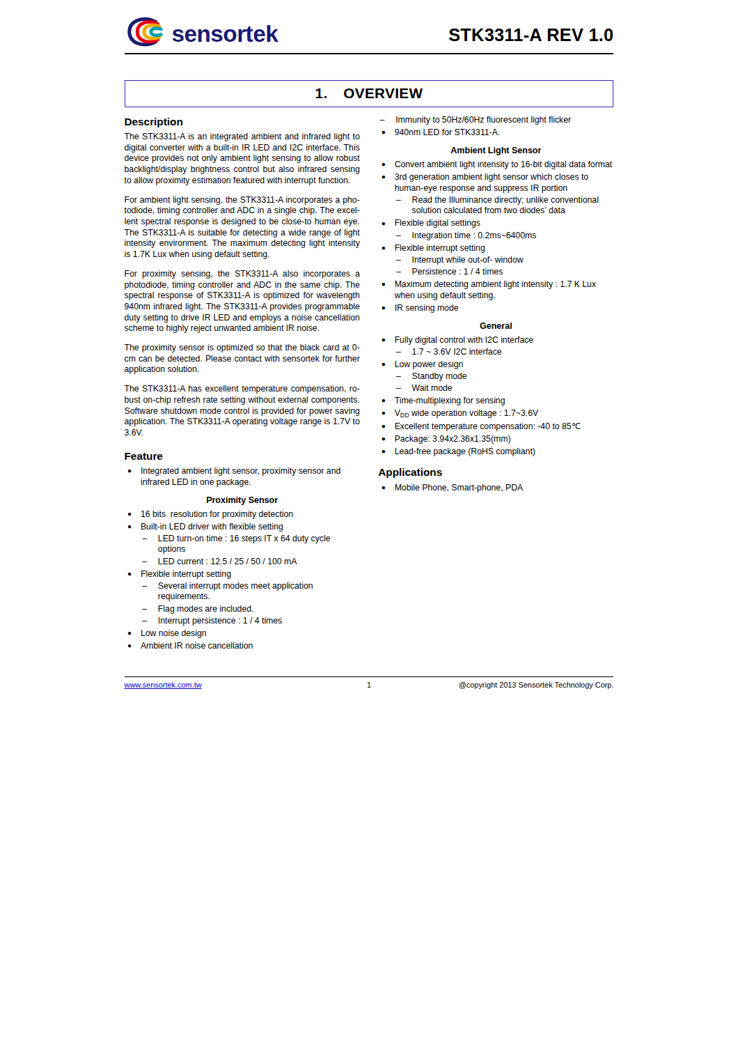sensortek
STK3311-A REV 1.0
1. OVERVIEW
Description
The STK3311-A is an integrated ambient and infrared light to digital converter with a built-in IR LED and I2C interface. This device provides not only ambient light sensing to allow robust backlight/display brightness control but also infrared sensing to allow proximity estimation featured with interrupt function.
For ambient light sensing, the STK3311-A incorporates a photodiode, timing controller and ADC in a single chip. The excellent spectral response is designed to be close-to human eye. The STK3311-A is suitable for detecting a wide range of light intensity environment. The maximum detecting light intensity is 1.7K Lux when using default setting.
For proximity sensing, the STK3311-A also incorporates a photodiode, timing controller and ADC in the same chip. The spectral response of STK3311-A is optimized for wavelength 940nm infrared light. The STK3311-A provides programmable duty setting to drive IR LED and employs a noise cancellation scheme to highly reject unwanted ambient IR noise.
The proximity sensor is optimized so that the black card at 0-cm can be detected. Please contact with sensortek for further application solution.
The STK3311-A has excellent temperature compensation, robust on-chip refresh rate setting without external components. Software shutdown mode control is provided for power saving application. The STK3311-A operating voltage range is 1.7V to 3.6V.
Feature
Integrated ambient light sensor, proximity sensor and infrared LED in one package.
Proximity Sensor
16 bits resolution for proximity detection
Built-in LED driver with flexible setting
LED turn-on time : 16 steps IT x 64 duty cycle options
LED current : 12.5 / 25 / 50 / 100 mA
Flexible interrupt setting
Several interrupt modes meet application requirements.
Flag modes are included.
Interrupt persistence : 1 / 4 times
Low noise design
Ambient IR noise cancellation
Immunity to 50Hz/60Hz fluorescent light flicker
940nm LED for STK3311-A.
Ambient Light Sensor
Convert ambient light intensity to 16-bit digital data format
3rd generation ambient light sensor which closes to human-eye response and suppress IR portion
Read the Illuminance directly; unlike conventional solution calculated from two diodes’ data
Flexible digital settings
Integration time : 0.2ms~6400ms
Flexible interrupt setting
Interrupt while out-of- window
Persistence : 1 / 4 times
Maximum detecting ambient light intensity : 1.7 K Lux when using default setting.
IR sensing mode
General
Fully digital control with I2C interface
1.7 ~ 3.6V I2C interface
Low power design
Standby mode
Wait mode
Time-multiplexing for sensing
VDD wide operation voltage : 1.7~3.6V
Excellent temperature compensation: -40 to 85℃
Package: 3.94x2.36x1.35(mm)
Lead-free package (RoHS compliant)
Applications
Mobile Phone, Smart-phone, PDA
www.sensortek.com.tw
1
@copyright 2013 Sensortek Technology Corp.